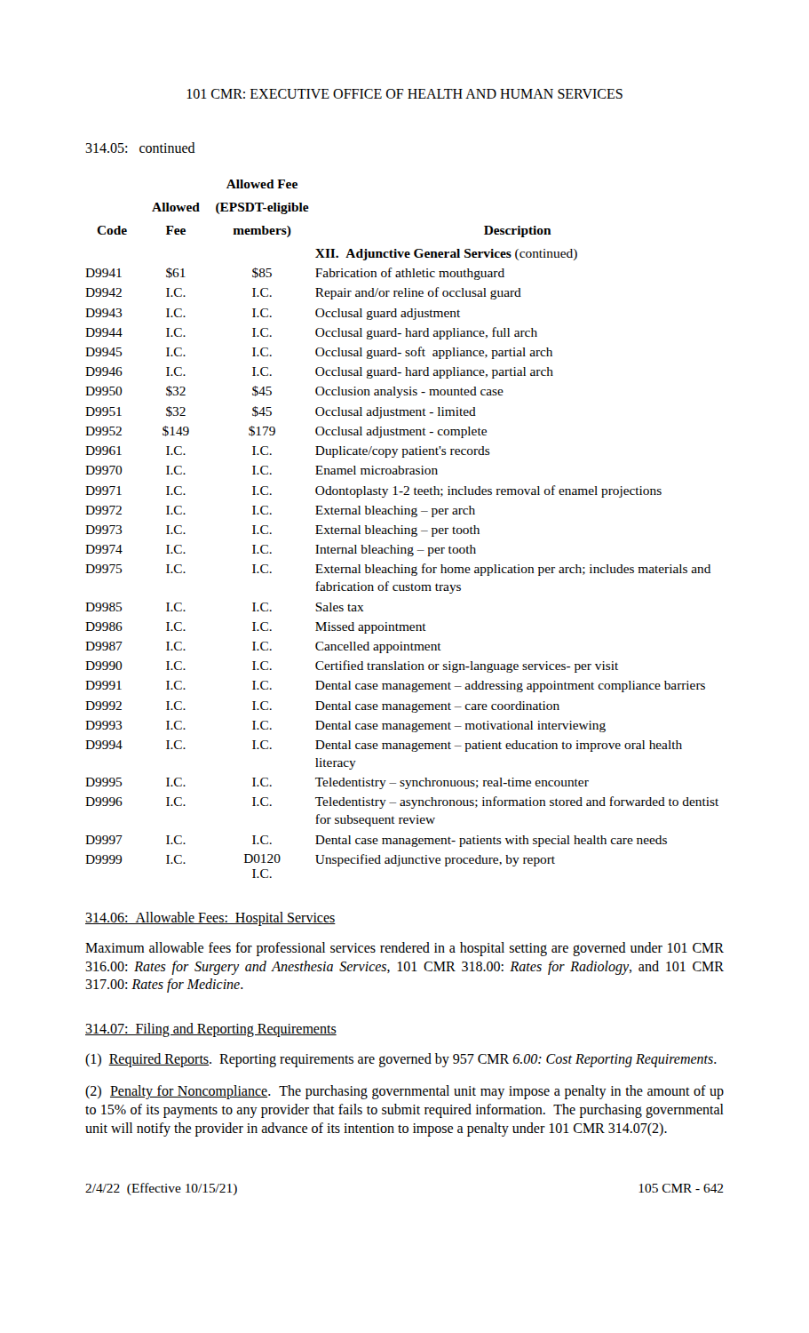101 CMR: EXECUTIVE OFFICE OF HEALTH AND HUMAN SERVICES
314.05: continued
| | | Allowed Fee | |
| --- | --- | --- | --- |
| | Allowed | (EPSDT-eligible | |
| Code | Fee | members) | Description |
| | | | XII. Adjunctive General Services (continued) |
| D9941 | $61 | $85 | Fabrication of athletic mouthguard |
| D9942 | I.C. | I.C. | Repair and/or reline of occlusal guard |
| D9943 | I.C. | I.C. | Occlusal guard adjustment |
| D9944 | I.C. | I.C. | Occlusal guard- hard appliance, full arch |
| D9945 | I.C. | I.C. | Occlusal guard- soft appliance, partial arch |
| D9946 | I.C. | I.C. | Occlusal guard- hard appliance, partial arch |
| D9950 | $32 | $45 | Occlusion analysis - mounted case |
| D9951 | $32 | $45 | Occlusal adjustment - limited |
| D9952 | $149 | $179 | Occlusal adjustment - complete |
| D9961 | I.C. | I.C. | Duplicate/copy patient's records |
| D9970 | I.C. | I.C. | Enamel microabrasion |
| D9971 | I.C. | I.C. | Odontoplasty 1-2 teeth; includes removal of enamel projections |
| D9972 | I.C. | I.C. | External bleaching – per arch |
| D9973 | I.C. | I.C. | External bleaching – per tooth |
| D9974 | I.C. | I.C. | Internal bleaching – per tooth |
| D9975 | I.C. | I.C. | External bleaching for home application per arch; includes materials and fabrication of custom trays |
| D9985 | I.C. | I.C. | Sales tax |
| D9986 | I.C. | I.C. | Missed appointment |
| D9987 | I.C. | I.C. | Cancelled appointment |
| D9990 | I.C. | I.C. | Certified translation or sign-language services- per visit |
| D9991 | I.C. | I.C. | Dental case management – addressing appointment compliance barriers |
| D9992 | I.C. | I.C. | Dental case management – care coordination |
| D9993 | I.C. | I.C. | Dental case management – motivational interviewing |
| D9994 | I.C. | I.C. | Dental case management – patient education to improve oral health literacy |
| D9995 | I.C. | I.C. | Teledentistry – synchronuous; real-time encounter |
| D9996 | I.C. | I.C. | Teledentistry – asynchronous; information stored and forwarded to dentist for subsequent review |
| D9997 | I.C. | I.C. | Dental case management- patients with special health care needs |
| D9999 | I.C. | D0120 I.C. | Unspecified adjunctive procedure, by report |
314.06: Allowable Fees: Hospital Services
Maximum allowable fees for professional services rendered in a hospital setting are governed under 101 CMR 316.00: Rates for Surgery and Anesthesia Services, 101 CMR 318.00: Rates for Radiology, and 101 CMR 317.00: Rates for Medicine.
314.07: Filing and Reporting Requirements
(1) Required Reports. Reporting requirements are governed by 957 CMR 6.00: Cost Reporting Requirements.
(2) Penalty for Noncompliance. The purchasing governmental unit may impose a penalty in the amount of up to 15% of its payments to any provider that fails to submit required information. The purchasing governmental unit will notify the provider in advance of its intention to impose a penalty under 101 CMR 314.07(2).
2/4/22 (Effective 10/15/21)
105 CMR - 642